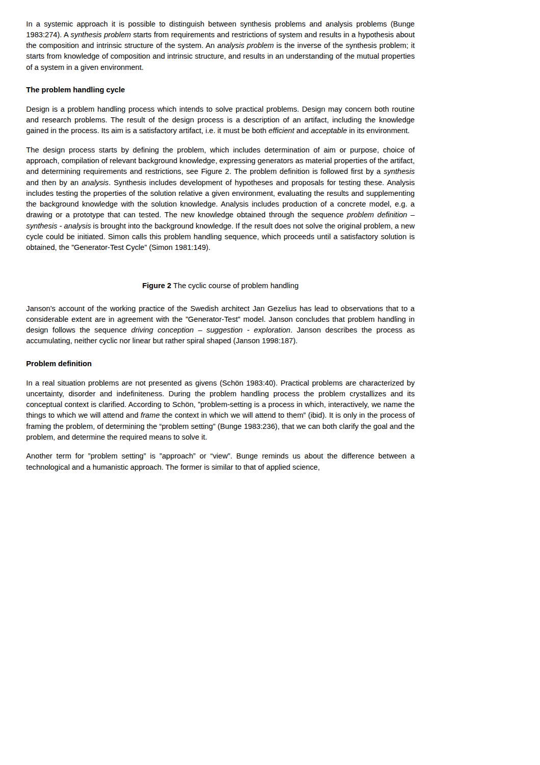In a systemic approach it is possible to distinguish between synthesis problems and analysis problems (Bunge 1983:274). A synthesis problem starts from requirements and restrictions of system and results in a hypothesis about the composition and intrinsic structure of the system. An analysis problem is the inverse of the synthesis problem; it starts from knowledge of composition and intrinsic structure, and results in an understanding of the mutual properties of a system in a given environment.
The problem handling cycle
Design is a problem handling process which intends to solve practical problems. Design may concern both routine and research problems. The result of the design process is a description of an artifact, including the knowledge gained in the process. Its aim is a satisfactory artifact, i.e. it must be both efficient and acceptable in its environment.
The design process starts by defining the problem, which includes determination of aim or purpose, choice of approach, compilation of relevant background knowledge, expressing generators as material properties of the artifact, and determining requirements and restrictions, see Figure 2. The problem definition is followed first by a synthesis and then by an analysis. Synthesis includes development of hypotheses and proposals for testing these. Analysis includes testing the properties of the solution relative a given environment, evaluating the results and supplementing the background knowledge with the solution knowledge. Analysis includes production of a concrete model, e.g. a drawing or a prototype that can tested. The new knowledge obtained through the sequence problem definition – synthesis - analysis is brought into the background knowledge. If the result does not solve the original problem, a new cycle could be initiated. Simon calls this problem handling sequence, which proceeds until a satisfactory solution is obtained, the ”Generator-Test Cycle” (Simon 1981:149).
Figure 2 The cyclic course of problem handling
Janson’s account of the working practice of the Swedish architect Jan Gezelius has lead to observations that to a considerable extent are in agreement with the ”Generator-Test” model. Janson concludes that problem handling in design follows the sequence driving conception – suggestion - exploration. Janson describes the process as accumulating, neither cyclic nor linear but rather spiral shaped (Janson 1998:187).
Problem definition
In a real situation problems are not presented as givens (Schön 1983:40). Practical problems are characterized by uncertainty, disorder and indefiniteness. During the problem handling process the problem crystallizes and its conceptual context is clarified. According to Schön, ”problem-setting is a process in which, interactively, we name the things to which we will attend and frame the context in which we will attend to them” (ibid). It is only in the process of framing the problem, of determining the “problem setting” (Bunge 1983:236), that we can both clarify the goal and the problem, and determine the required means to solve it.
Another term for ”problem setting” is ”approach” or “view”. Bunge reminds us about the difference between a technological and a humanistic approach. The former is similar to that of applied science,